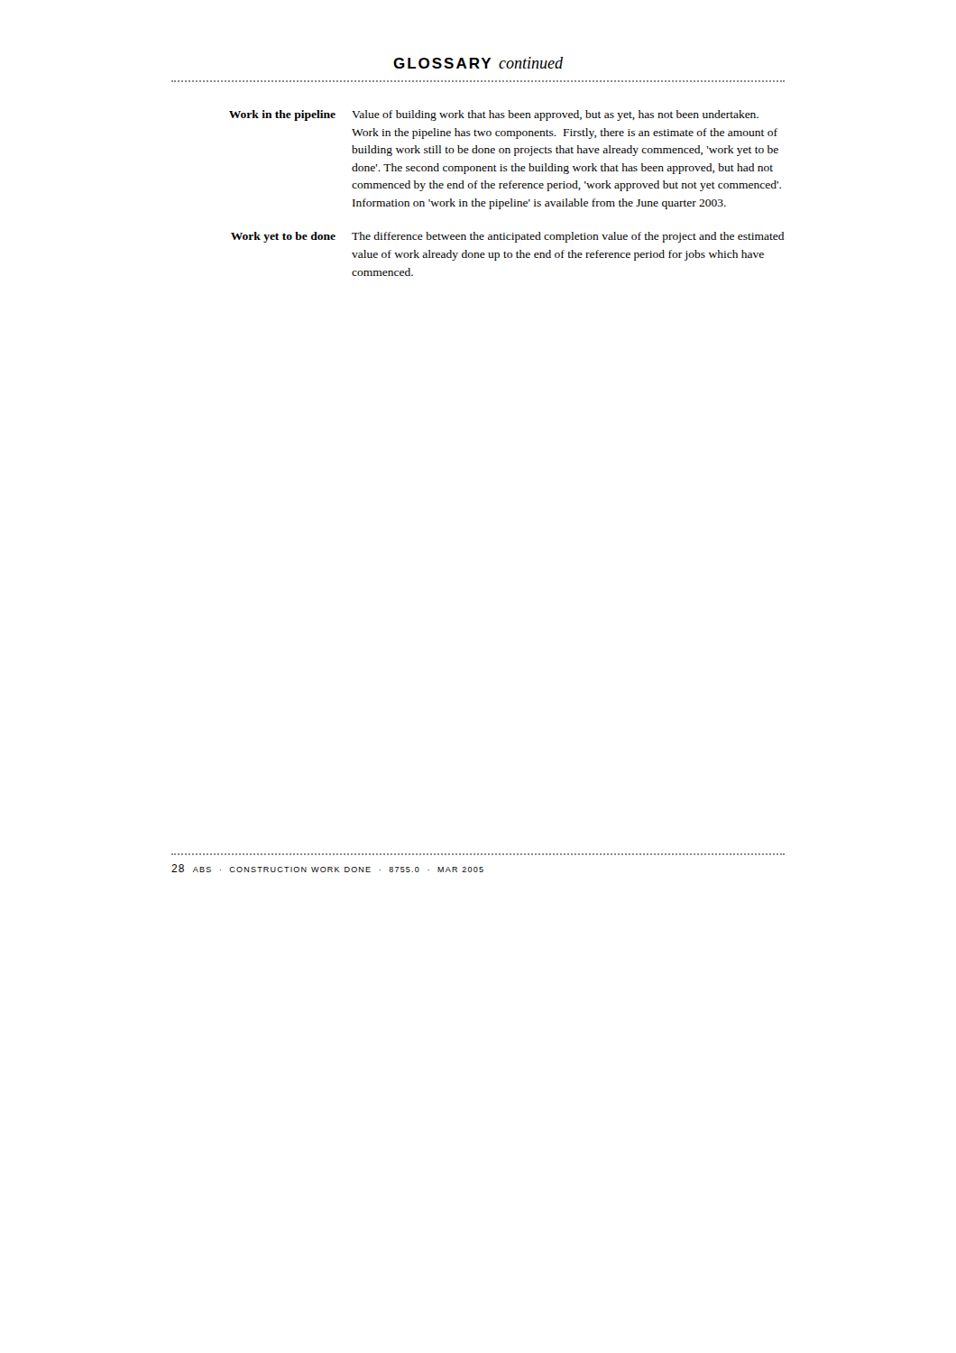GLOSSARY continued
Work in the pipeline
Value of building work that has been approved, but as yet, has not been undertaken. Work in the pipeline has two components. Firstly, there is an estimate of the amount of building work still to be done on projects that have already commenced, 'work yet to be done'. The second component is the building work that has been approved, but had not commenced by the end of the reference period, 'work approved but not yet commenced'. Information on 'work in the pipeline' is available from the June quarter 2003.
Work yet to be done
The difference between the anticipated completion value of the project and the estimated value of work already done up to the end of the reference period for jobs which have commenced.
28 ABS · CONSTRUCTION WORK DONE · 8755.0 · MAR 2005